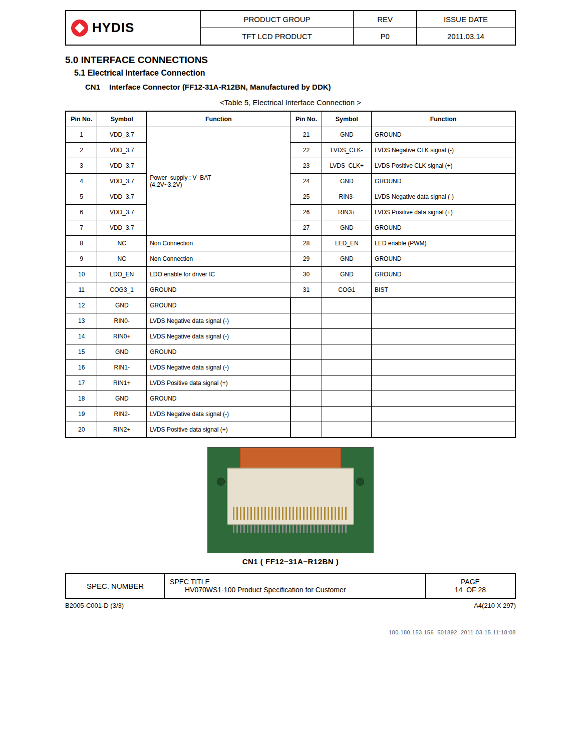| HYDIS | PRODUCT GROUP | REV | ISSUE DATE |
| TFT LCD PRODUCT | P0 | 2011.03.14 |
5.0 INTERFACE CONNECTIONS
5.1 Electrical Interface Connection
CN1 Interface Connector (FF12-31A-R12BN, Manufactured by DDK)
<Table 5, Electrical Interface Connection >
| Pin No. | Symbol | Function | Pin No. | Symbol | Function |
| --- | --- | --- | --- | --- | --- |
| 1 | VDD_3.7 | Power supply : V_BAT (4.2V~3.2V) | 21 | GND | GROUND |
| 2 | VDD_3.7 | 22 | LVDS_CLK- | LVDS Negative CLK signal (-) |
| 3 | VDD_3.7 | 23 | LVDS_CLK+ | LVDS Positive CLK signal (+) |
| 4 | VDD_3.7 | 24 | GND | GROUND |
| 5 | VDD_3.7 | 25 | RIN3- | LVDS Negative data signal (-) |
| 6 | VDD_3.7 | 26 | RIN3+ | LVDS Positive data signal (+) |
| 7 | VDD_3.7 | 27 | GND | GROUND |
| 8 | NC | Non Connection | 28 | LED_EN | LED enable (PWM) |
| 9 | NC | Non Connection | 29 | GND | GROUND |
| 10 | LDO_EN | LDO enable for driver IC | 30 | GND | GROUND |
| 11 | COG3_1 | GROUND | 31 | COG1 | BIST |
| 12 | GND | GROUND | | | |
| 13 | RIN0- | LVDS Negative data signal (-) | | | |
| 14 | RIN0+ | LVDS Negative data signal (-) | | | |
| 15 | GND | GROUND | | | |
| 16 | RIN1- | LVDS Negative data signal (-) | | | |
| 17 | RIN1+ | LVDS Positive data signal (+) | | | |
| 18 | GND | GROUND | | | |
| 19 | RIN2- | LVDS Negative data signal (-) | | | |
| 20 | RIN2+ | LVDS Positive data signal (+) | | | |
CN1 ( FF12−31A−R12BN )
| SPEC. NUMBER | SPEC TITLE HV070WS1-100 Product Specification for Customer | PAGE 14 OF 28 |
B2005-C001-D (3/3) A4(210 X 297)
180.180.153.156 501892 2011-03-15 11:18:08